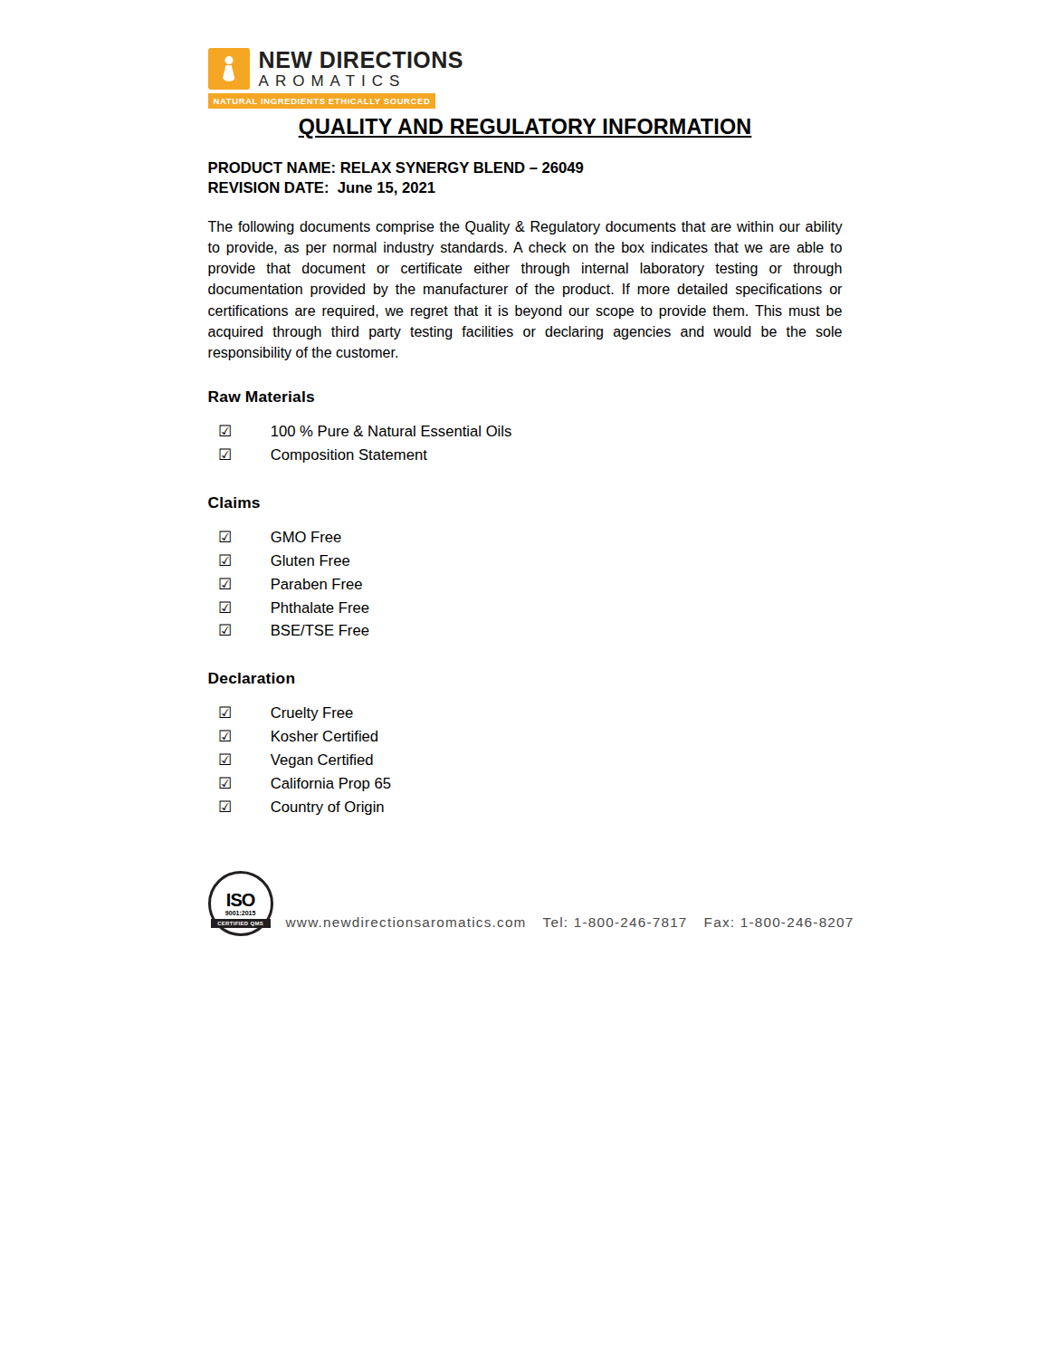NEW DIRECTIONS AROMATICS
NATURAL INGREDIENTS ETHICALLY SOURCED
QUALITY AND REGULATORY INFORMATION
PRODUCT NAME: RELAX SYNERGY BLEND – 26049
REVISION DATE: June 15, 2021
The following documents comprise the Quality & Regulatory documents that are within our ability to provide, as per normal industry standards. A check on the box indicates that we are able to provide that document or certificate either through internal laboratory testing or through documentation provided by the manufacturer of the product. If more detailed specifications or certifications are required, we regret that it is beyond our scope to provide them. This must be acquired through third party testing facilities or declaring agencies and would be the sole responsibility of the customer.
Raw Materials
100 % Pure & Natural Essential Oils
Composition Statement
Claims
GMO Free
Gluten Free
Paraben Free
Phthalate Free
BSE/TSE Free
Declaration
Cruelty Free
Kosher Certified
Vegan Certified
California Prop 65
Country of Origin
ISO 9001:2015 CERTIFIED QMS
www.newdirectionsaromatics.com Tel: 1-800-246-7817 Fax: 1-800-246-8207